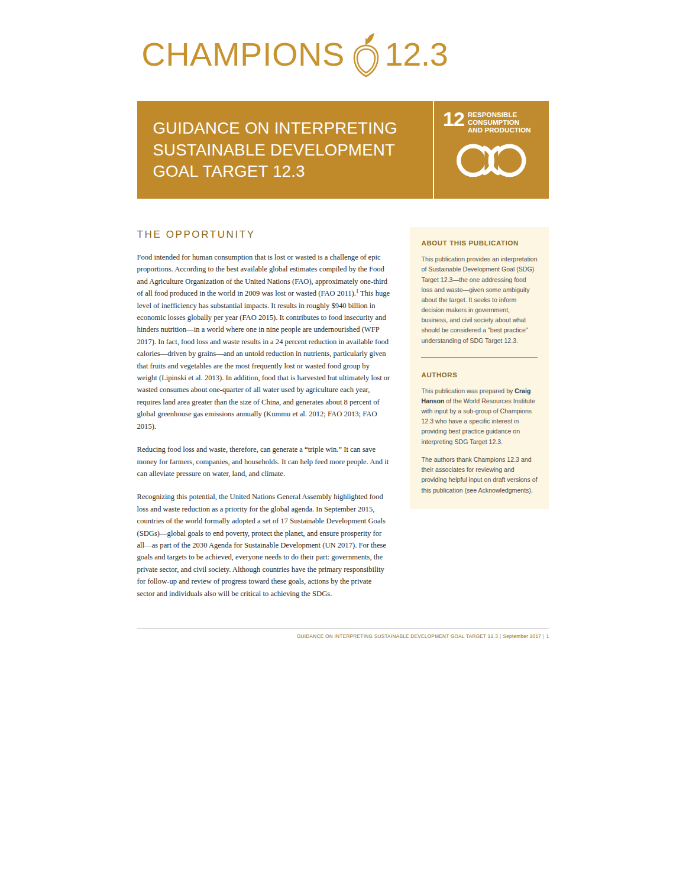CHAMPIONS 12.3
Guidance on Interpreting
Sustainable Development Goal Target 12.3
12 Responsible
Consumption
and Production
The Opportunity
Food intended for human consumption that is lost or wasted is a challenge of epic proportions. According to the best available global estimates compiled by the Food and Agriculture Organization of the United Nations (FAO), approximately one-third of all food produced in the world in 2009 was lost or wasted (FAO 2011).1 This huge level of inefficiency has substantial impacts. It results in roughly $940 billion in economic losses globally per year (FAO 2015). It contributes to food insecurity and hinders nutrition—in a world where one in nine people are undernourished (WFP 2017). In fact, food loss and waste results in a 24 percent reduction in available food calories—driven by grains—and an untold reduction in nutrients, particularly given that fruits and vegetables are the most frequently lost or wasted food group by weight (Lipinski et al. 2013). In addition, food that is harvested but ultimately lost or wasted consumes about one-quarter of all water used by agriculture each year, requires land area greater than the size of China, and generates about 8 percent of global greenhouse gas emissions annually (Kummu et al. 2012; FAO 2013; FAO 2015).
Reducing food loss and waste, therefore, can generate a “triple win.” It can save money for farmers, companies, and households. It can help feed more people. And it can alleviate pressure on water, land, and climate.
Recognizing this potential, the United Nations General Assembly highlighted food loss and waste reduction as a priority for the global agenda. In September 2015, countries of the world formally adopted a set of 17 Sustainable Development Goals (SDGs)—global goals to end poverty, protect the planet, and ensure prosperity for all—as part of the 2030 Agenda for Sustainable Development (UN 2017). For these goals and targets to be achieved, everyone needs to do their part: governments, the private sector, and civil society. Although countries have the primary responsibility for follow-up and review of progress toward these goals, actions by the private sector and individuals also will be critical to achieving the SDGs.
About This Publication
This publication provides an interpretation of Sustainable Development Goal (SDG) Target 12.3—the one addressing food loss and waste—given some ambiguity about the target. It seeks to inform decision makers in government, business, and civil society about what should be considered a "best practice" understanding of SDG Target 12.3.
Authors
This publication was prepared by Craig Hanson of the World Resources Institute with input by a sub-group of Champions 12.3 who have a specific interest in providing best practice guidance on interpreting SDG Target 12.3.
The authors thank Champions 12.3 and their associates for reviewing and providing helpful input on draft versions of this publication (see Acknowledgments).
Guidance on Interpreting Sustainable Development Goal Target 12.3|September 2017|1